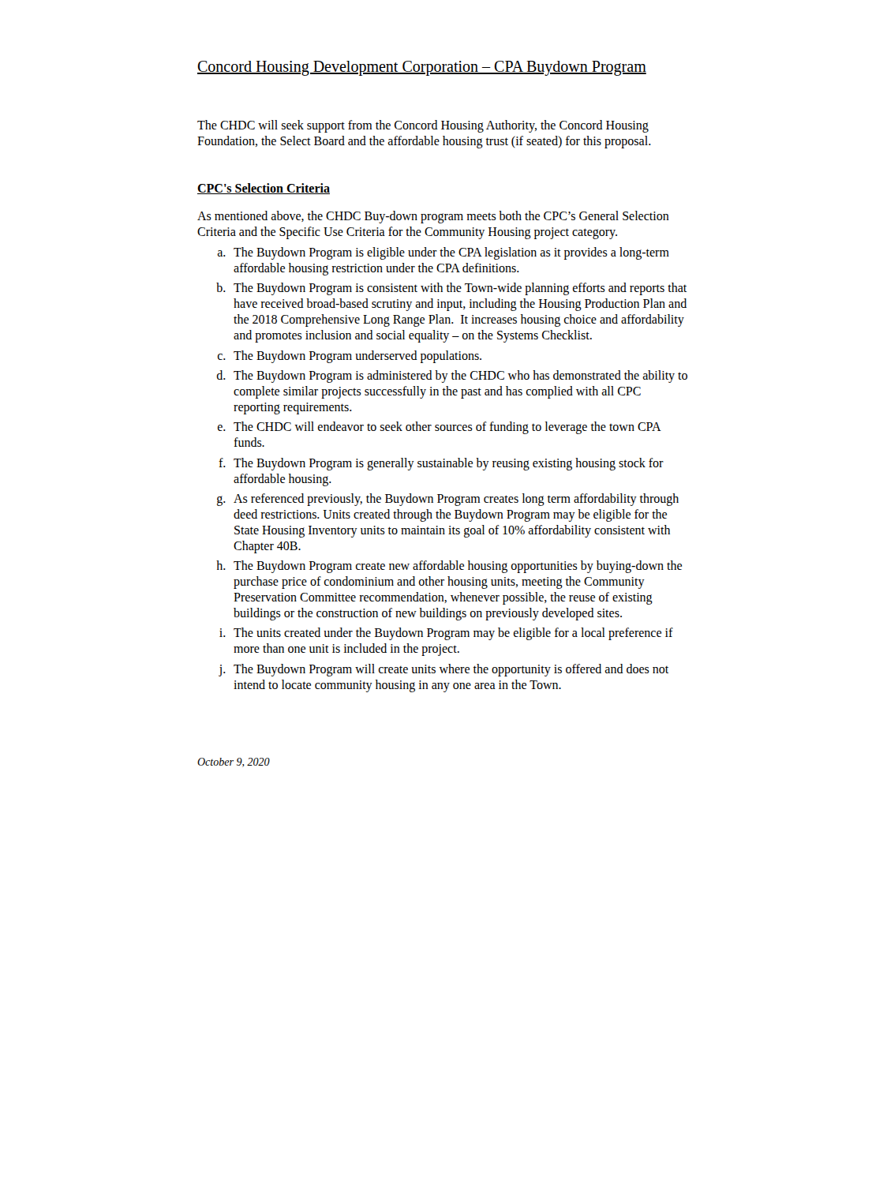Concord Housing Development Corporation – CPA Buydown Program
The CHDC will seek support from the Concord Housing Authority, the Concord Housing Foundation, the Select Board and the affordable housing trust (if seated) for this proposal.
CPC's Selection Criteria
As mentioned above, the CHDC Buy-down program meets both the CPC’s General Selection Criteria and the Specific Use Criteria for the Community Housing project category.
The Buydown Program is eligible under the CPA legislation as it provides a long-term affordable housing restriction under the CPA definitions.
The Buydown Program is consistent with the Town-wide planning efforts and reports that have received broad-based scrutiny and input, including the Housing Production Plan and the 2018 Comprehensive Long Range Plan. It increases housing choice and affordability and promotes inclusion and social equality – on the Systems Checklist.
The Buydown Program underserved populations.
The Buydown Program is administered by the CHDC who has demonstrated the ability to complete similar projects successfully in the past and has complied with all CPC reporting requirements.
The CHDC will endeavor to seek other sources of funding to leverage the town CPA funds.
The Buydown Program is generally sustainable by reusing existing housing stock for affordable housing.
As referenced previously, the Buydown Program creates long term affordability through deed restrictions. Units created through the Buydown Program may be eligible for the State Housing Inventory units to maintain its goal of 10% affordability consistent with Chapter 40B.
The Buydown Program create new affordable housing opportunities by buying-down the purchase price of condominium and other housing units, meeting the Community Preservation Committee recommendation, whenever possible, the reuse of existing buildings or the construction of new buildings on previously developed sites.
The units created under the Buydown Program may be eligible for a local preference if more than one unit is included in the project.
The Buydown Program will create units where the opportunity is offered and does not intend to locate community housing in any one area in the Town.
October 9, 2020